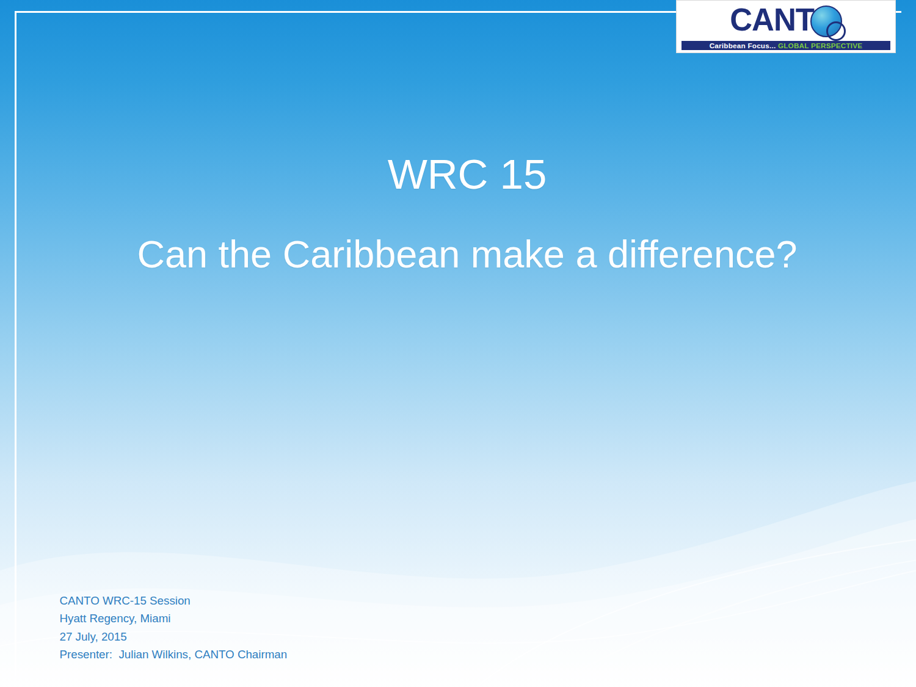CANT
Caribbean Focus... GLOBAL PERSPECTIVE
WRC 15
Can the Caribbean make a difference?
CANTO WRC-15 Session
Hyatt Regency, Miami
27 July, 2015
Presenter: Julian Wilkins, CANTO Chairman